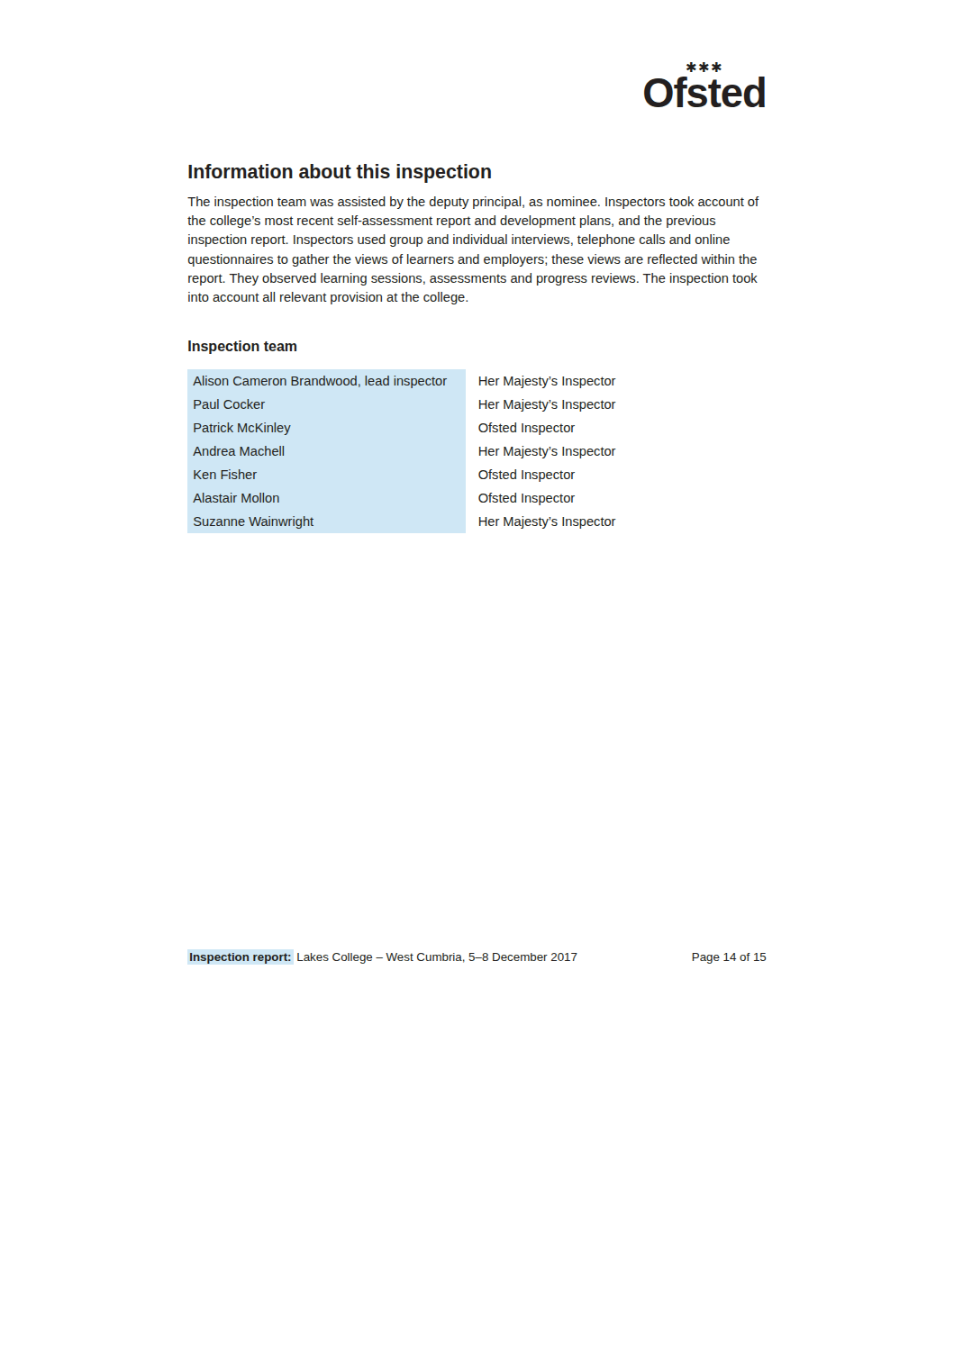✱✱✱
Ofsted
Information about this inspection
The inspection team was assisted by the deputy principal, as nominee. Inspectors took account of the college’s most recent self-assessment report and development plans, and the previous inspection report. Inspectors used group and individual interviews, telephone calls and online questionnaires to gather the views of learners and employers; these views are reflected within the report. They observed learning sessions, assessments and progress reviews. The inspection took into account all relevant provision at the college.
Inspection team
| Alison Cameron Brandwood, lead inspector | Her Majesty’s Inspector |
| Paul Cocker | Her Majesty’s Inspector |
| Patrick McKinley | Ofsted Inspector |
| Andrea Machell | Her Majesty’s Inspector |
| Ken Fisher | Ofsted Inspector |
| Alastair Mollon | Ofsted Inspector |
| Suzanne Wainwright | Her Majesty’s Inspector |
Inspection report: Lakes College – West Cumbria, 5–8 December 2017
Page 14 of 15